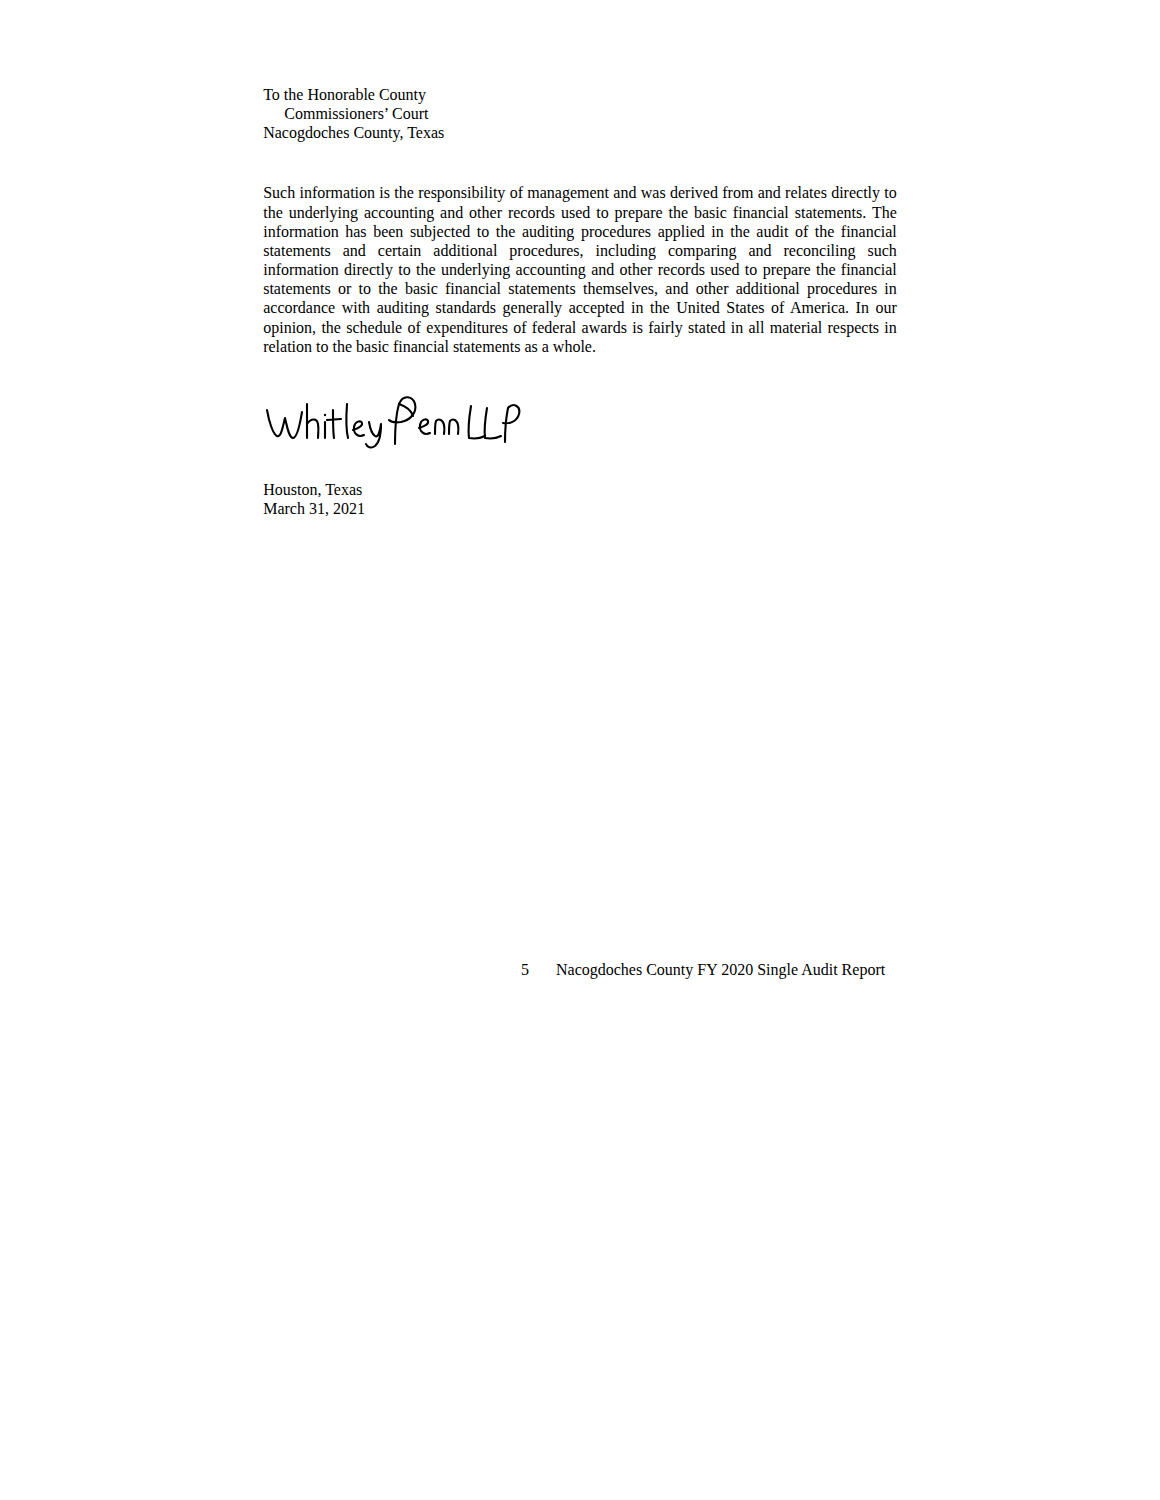To the Honorable County Commissioners’ Court Nacogdoches County, Texas
Such information is the responsibility of management and was derived from and relates directly to the underlying accounting and other records used to prepare the basic financial statements. The information has been subjected to the auditing procedures applied in the audit of the financial statements and certain additional procedures, including comparing and reconciling such information directly to the underlying accounting and other records used to prepare the financial statements or to the basic financial statements themselves, and other additional procedures in accordance with auditing standards generally accepted in the United States of America. In our opinion, the schedule of expenditures of federal awards is fairly stated in all material respects in relation to the basic financial statements as a whole.
Houston, Texas
March 31, 2021
5
Nacogdoches County FY 2020 Single Audit Report